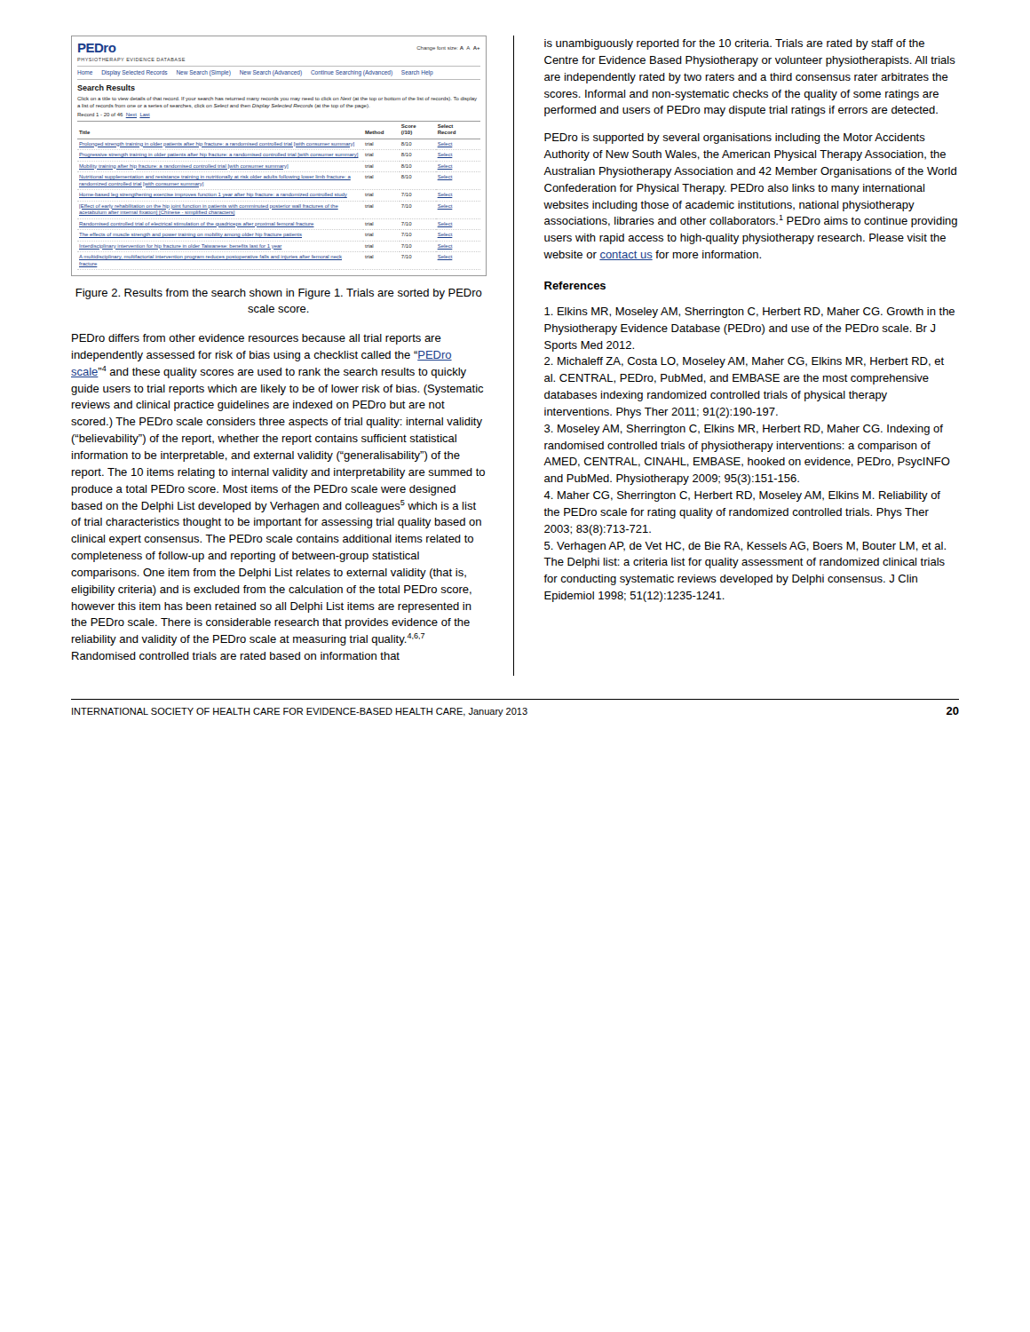PEDroPHYSIOTHERAPY EVIDENCE DATABASE
Change font size: A A A+
Home Display Selected Records New Search (Simple) New Search (Advanced) Continue Searching (Advanced) Search Help
Search Results
Click on a title to view details of that record. If your search has returned many records you may need to click on Next (at the top or bottom of the list of records). To display a list of records from one or a series of searches, click on Select and then Display Selected Records (at the top of the page).
Record 1 - 20 of 46 Next Last
| Title | Method | Score (/10) | Select Record |
| --- | --- | --- | --- |
| Prolonged strength training in older patients after hip fracture: a randomised controlled trial [with consumer summary] | trial | 8/10 | Select |
| Progressive strength training in older patients after hip fracture: a randomised controlled trial [with consumer summary] | trial | 8/10 | Select |
| Mobility training after hip fracture: a randomised controlled trial [with consumer summary] | trial | 8/10 | Select |
| Nutritional supplementation and resistance training in nutritionally at risk older adults following lower limb fracture: a randomized controlled trial [with consumer summary] | trial | 8/10 | Select |
| Home-based leg strengthening exercise improves function 1 year after hip fracture: a randomized controlled study | trial | 7/10 | Select |
| [Effect of early rehabilitation on the hip joint function in patients with comminuted posterior wall fractures of the acetabulum after internal fixation] [Chinese - simplified characters] | trial | 7/10 | Select |
| Randomised controlled trial of electrical stimulation of the quadriceps after proximal femoral fracture | trial | 7/10 | Select |
| The effects of muscle strength and power training on mobility among older hip fracture patients | trial | 7/10 | Select |
| Interdisciplinary intervention for hip fracture in older Taiwanese: benefits last for 1 year | trial | 7/10 | Select |
| A multidisciplinary, multifactorial intervention program reduces postoperative falls and injuries after femoral neck fracture | trial | 7/10 | Select |
Figure 2. Results from the search shown in Figure 1. Trials are sorted by PEDro scale score.
PEDro differs from other evidence resources because all trial reports are independently assessed for risk of bias using a checklist called the “PEDro scale”4 and these quality scores are used to rank the search results to quickly guide users to trial reports which are likely to be of lower risk of bias. (Systematic reviews and clinical practice guidelines are indexed on PEDro but are not scored.) The PEDro scale considers three aspects of trial quality: internal validity (“believability”) of the report, whether the report contains sufficient statistical information to be interpretable, and external validity (“generalisability”) of the report. The 10 items relating to internal validity and interpretability are summed to produce a total PEDro score. Most items of the PEDro scale were designed based on the Delphi List developed by Verhagen and colleagues5 which is a list of trial characteristics thought to be important for assessing trial quality based on clinical expert consensus. The PEDro scale contains additional items related to completeness of follow-up and reporting of between-group statistical comparisons. One item from the Delphi List relates to external validity (that is, eligibility criteria) and is excluded from the calculation of the total PEDro score, however this item has been retained so all Delphi List items are represented in the PEDro scale. There is considerable research that provides evidence of the reliability and validity of the PEDro scale at measuring trial quality.4,6,7 Randomised controlled trials are rated based on information that
is unambiguously reported for the 10 criteria. Trials are rated by staff of the Centre for Evidence Based Physiotherapy or volunteer physiotherapists. All trials are independently rated by two raters and a third consensus rater arbitrates the scores. Informal and non-systematic checks of the quality of some ratings are performed and users of PEDro may dispute trial ratings if errors are detected.
PEDro is supported by several organisations including the Motor Accidents Authority of New South Wales, the American Physical Therapy Association, the Australian Physiotherapy Association and 42 Member Organisations of the World Confederation for Physical Therapy. PEDro also links to many international websites including those of academic institutions, national physiotherapy associations, libraries and other collaborators.1 PEDro aims to continue providing users with rapid access to high-quality physiotherapy research. Please visit the website or contact us for more information.
References
1. Elkins MR, Moseley AM, Sherrington C, Herbert RD, Maher CG. Growth in the Physiotherapy Evidence Database (PEDro) and use of the PEDro scale. Br J Sports Med 2012.
2. Michaleff ZA, Costa LO, Moseley AM, Maher CG, Elkins MR, Herbert RD, et al. CENTRAL, PEDro, PubMed, and EMBASE are the most comprehensive databases indexing randomized controlled trials of physical therapy interventions. Phys Ther 2011; 91(2):190-197.
3. Moseley AM, Sherrington C, Elkins MR, Herbert RD, Maher CG. Indexing of randomised controlled trials of physiotherapy interventions: a comparison of AMED, CENTRAL, CINAHL, EMBASE, hooked on evidence, PEDro, PsycINFO and PubMed. Physiotherapy 2009; 95(3):151-156.
4. Maher CG, Sherrington C, Herbert RD, Moseley AM, Elkins M. Reliability of the PEDro scale for rating quality of randomized controlled trials. Phys Ther 2003; 83(8):713-721.
5. Verhagen AP, de Vet HC, de Bie RA, Kessels AG, Boers M, Bouter LM, et al. The Delphi list: a criteria list for quality assessment of randomized clinical trials for conducting systematic reviews developed by Delphi consensus. J Clin Epidemiol 1998; 51(12):1235-1241.
INTERNATIONAL SOCIETY OF HEALTH CARE FOR EVIDENCE-BASED HEALTH CARE, January 2013
20